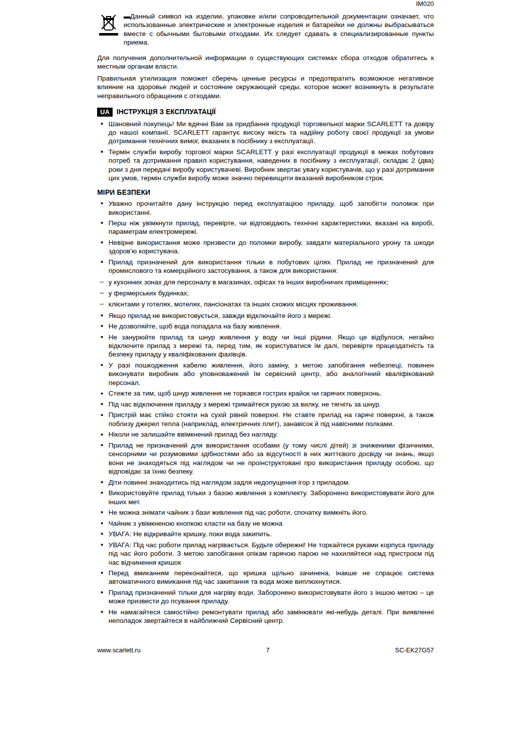IM020
▬Данный символ на изделии, упаковке и/или сопроводительной документации означает, что использованные электрические и электронные изделия и батарейки не должны выбрасываться вместе с обычными бытовыми отходами. Их следует сдавать в специализированные пункты приема.
Для получения дополнительной информации о существующих системах сбора отходов обратитесь к местным органам власти.
Правильная утилизация поможет сберечь ценные ресурсы и предотвратить возможное негативное влияние на здоровье людей и состояние окружающей среды, которое может возникнуть в результате неправильного обращения с отходами.
UA Інструкція з експлуатації
Шановний покупець! Ми вдячні Вам за придбання продукції торговельної марки SCARLETT та довіру до нашої компанії. SCARLETT гарантує високу якість та надійну роботу своєї продукції за умови дотримання технічних вимог, вказаних в посібнику з експлуатації.
Термін служби виробу торгової марки SCARLETT у разі експлуатації продукції в межах побутових потреб та дотримання правил користування, наведених в посібнику з експлуатації, складає 2 (два) роки з дня передачі виробу користувачеві. Виробник звертає увагу користувачів, що у разі дотримання цих умов, термін служби виробу може значно перевищити вказаний виробником строк.
Міри безпеки
Уважно прочитайте дану інструкцію перед експлуатацією приладу, щоб запобігти поломок при використанні.
Перш ніж увімкнути прилад, перевірте, чи відповідають технічні характеристики, вказані на виробі, параметрам електромережі.
Невірне використання може призвести до поломки виробу, завдати матеріального урону та шкоди здоров'ю користувача.
Прилад призначений для використання тільки в побутових цілях. Прилад не призначений для промислового та комерційного застосування, а також для використання:
у кухонних зонах для персоналу в магазинах, офісах та інших виробничих приміщеннях;
у фермерських будинках;
клієнтами у готелях, мотелях, пансіонатах та інших схожих місцях проживання.
Якщо прилад не використовується, завжди відключайте його з мережі.
Не дозволяйте, щоб вода попадала на базу живлення.
Не занурюйте прилад та шнур живлення у воду чи інші рідини. Якщо це відбулося, негайно відключите прилад з мережі та, перед тим, як користуватися їм далі, перевірте працездатність та безпеку приладу у кваліфікованих фахівців.
У разі пошкодження кабелю живлення, його заміну, з метою запобігання небезпеці, повинен виконувати виробник або уповноважений їм сервісний центр, або аналогічний кваліфікований персонал.
Стежте за тим, щоб шнур живлення не торкався гострих крайок чи гарячих поверхонь.
Під час відключення приладу з мережі тримайтеся рукою за вилку, не тягніть за шнур.
Пристрій має стійко стояти на сухій рівній поверхні. Не ставте прилад на гарячі поверхні, а також поблизу джерел тепла (наприклад, електричних плит), занавісок й під навісними полками.
Ніколи не залишайте ввімкнений прилад без нагляду.
Прилад не призначений для використання особами (у тому числі дітей) зі зниженими фізичними, сенсорними чи розумовими здібностями або за відсутності в них життєвого досвіду чи знань, якщо вони не знаходяться під наглядом чи не проінструктовані про використання приладу особою, що відповідає за їхню безпеку.
Діти повинні знаходитись під наглядом задля недопущення ігор з приладом.
Використовуйте прилад тільки з базою живлення з комплекту. Заборонено використовувати його для інших мет.
Не можна знімати чайник з бази живлення під час роботи, спочатку вимкніть його.
Чайник з увімкненою кнопкою класти на базу не можна
УВАГА: Не відкривайте кришку, поки вода закипить.
УВАГА: Під час роботи прилад нагрівається. Будьте обережні! Не торкайтеся руками корпуса приладу під час його роботи. З метою запобігання опікам гарячою парою не нахиляйтеся над пристроєм під час відчинення кришок
Перед вмиканням переконайтеся, що кришка щільно зачинена, інакше не спрацює система автоматичного вимикання під час закипання та вода може виплюхнутися.
Прилад призначений тільки для нагріву води. Заборонено використовувати його з іншою метою – це може призвести до псування приладу.
Не намагайтеся самостійно ремонтувати прилад або замінювати які-небудь деталі. При виявленні неполадок звертайтеся в найближчий Сервісний центр.
www.scarlett.ru 7 SC-EK27G57